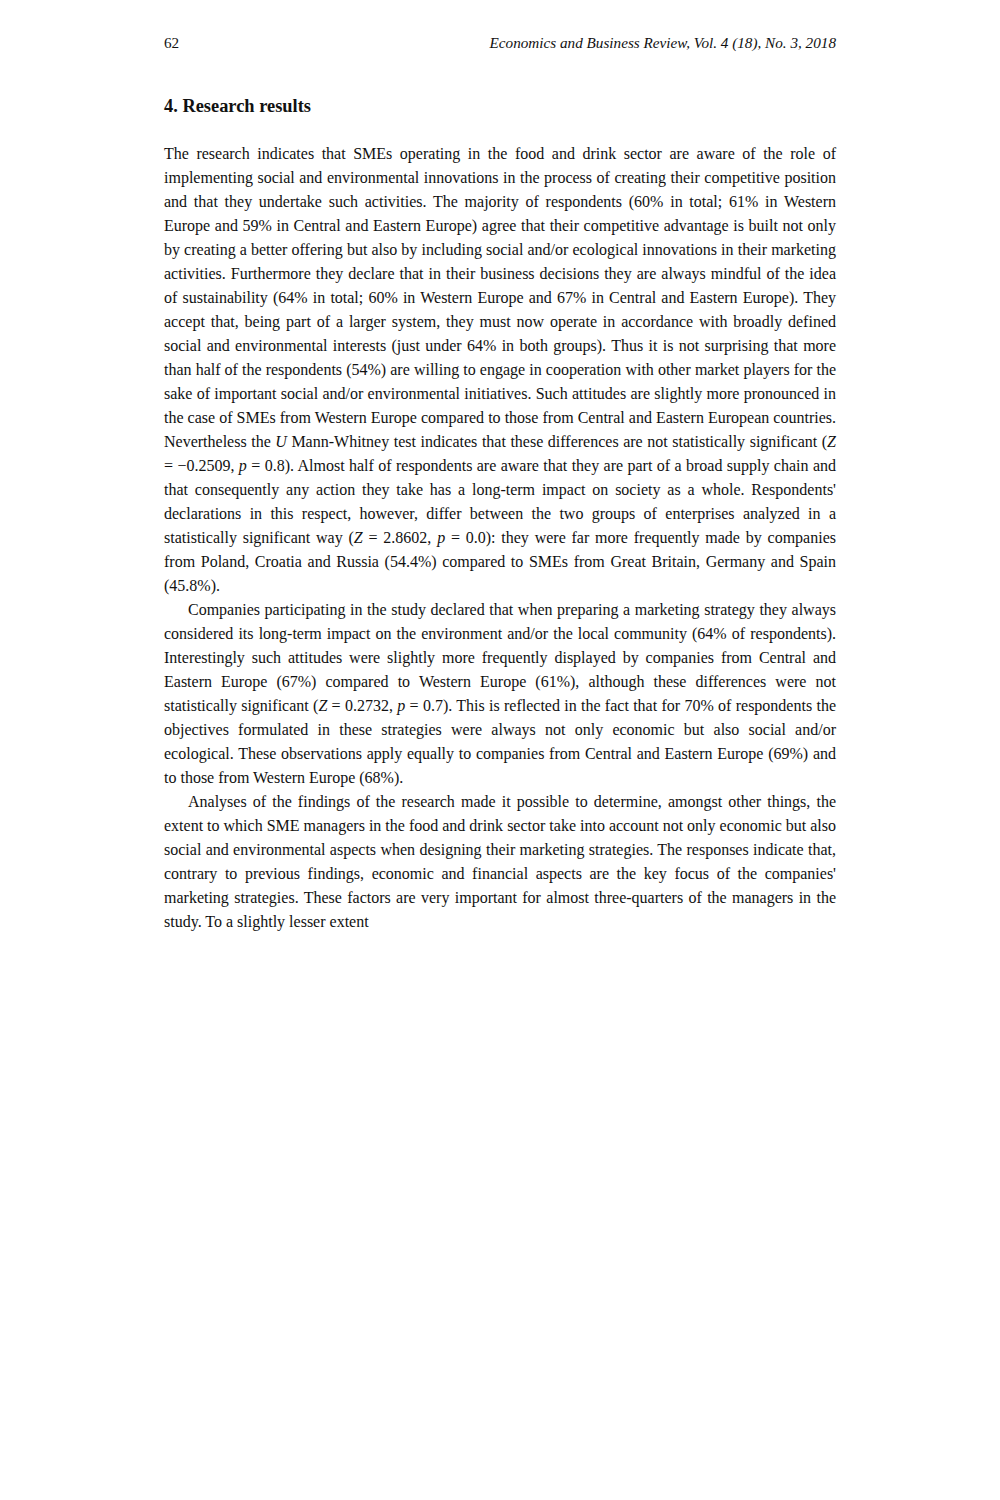62 Economics and Business Review, Vol. 4 (18), No. 3, 2018
4. Research results
The research indicates that SMEs operating in the food and drink sector are aware of the role of implementing social and environmental innovations in the process of creating their competitive position and that they undertake such activities. The majority of respondents (60% in total; 61% in Western Europe and 59% in Central and Eastern Europe) agree that their competitive advantage is built not only by creating a better offering but also by including social and/or ecological innovations in their marketing activities. Furthermore they declare that in their business decisions they are always mindful of the idea of sustainability (64% in total; 60% in Western Europe and 67% in Central and Eastern Europe). They accept that, being part of a larger system, they must now operate in accordance with broadly defined social and environmental interests (just under 64% in both groups). Thus it is not surprising that more than half of the respondents (54%) are willing to engage in cooperation with other market players for the sake of important social and/or environmental initiatives. Such attitudes are slightly more pronounced in the case of SMEs from Western Europe compared to those from Central and Eastern European countries. Nevertheless the U Mann-Whitney test indicates that these differences are not statistically significant (Z = −0.2509, p = 0.8). Almost half of respondents are aware that they are part of a broad supply chain and that consequently any action they take has a long-term impact on society as a whole. Respondents' declarations in this respect, however, differ between the two groups of enterprises analyzed in a statistically significant way (Z = 2.8602, p = 0.0): they were far more frequently made by companies from Poland, Croatia and Russia (54.4%) compared to SMEs from Great Britain, Germany and Spain (45.8%).
Companies participating in the study declared that when preparing a marketing strategy they always considered its long-term impact on the environment and/or the local community (64% of respondents). Interestingly such attitudes were slightly more frequently displayed by companies from Central and Eastern Europe (67%) compared to Western Europe (61%), although these differences were not statistically significant (Z = 0.2732, p = 0.7). This is reflected in the fact that for 70% of respondents the objectives formulated in these strategies were always not only economic but also social and/or ecological. These observations apply equally to companies from Central and Eastern Europe (69%) and to those from Western Europe (68%).
Analyses of the findings of the research made it possible to determine, amongst other things, the extent to which SME managers in the food and drink sector take into account not only economic but also social and environmental aspects when designing their marketing strategies. The responses indicate that, contrary to previous findings, economic and financial aspects are the key focus of the companies' marketing strategies. These factors are very important for almost three-quarters of the managers in the study. To a slightly lesser extent